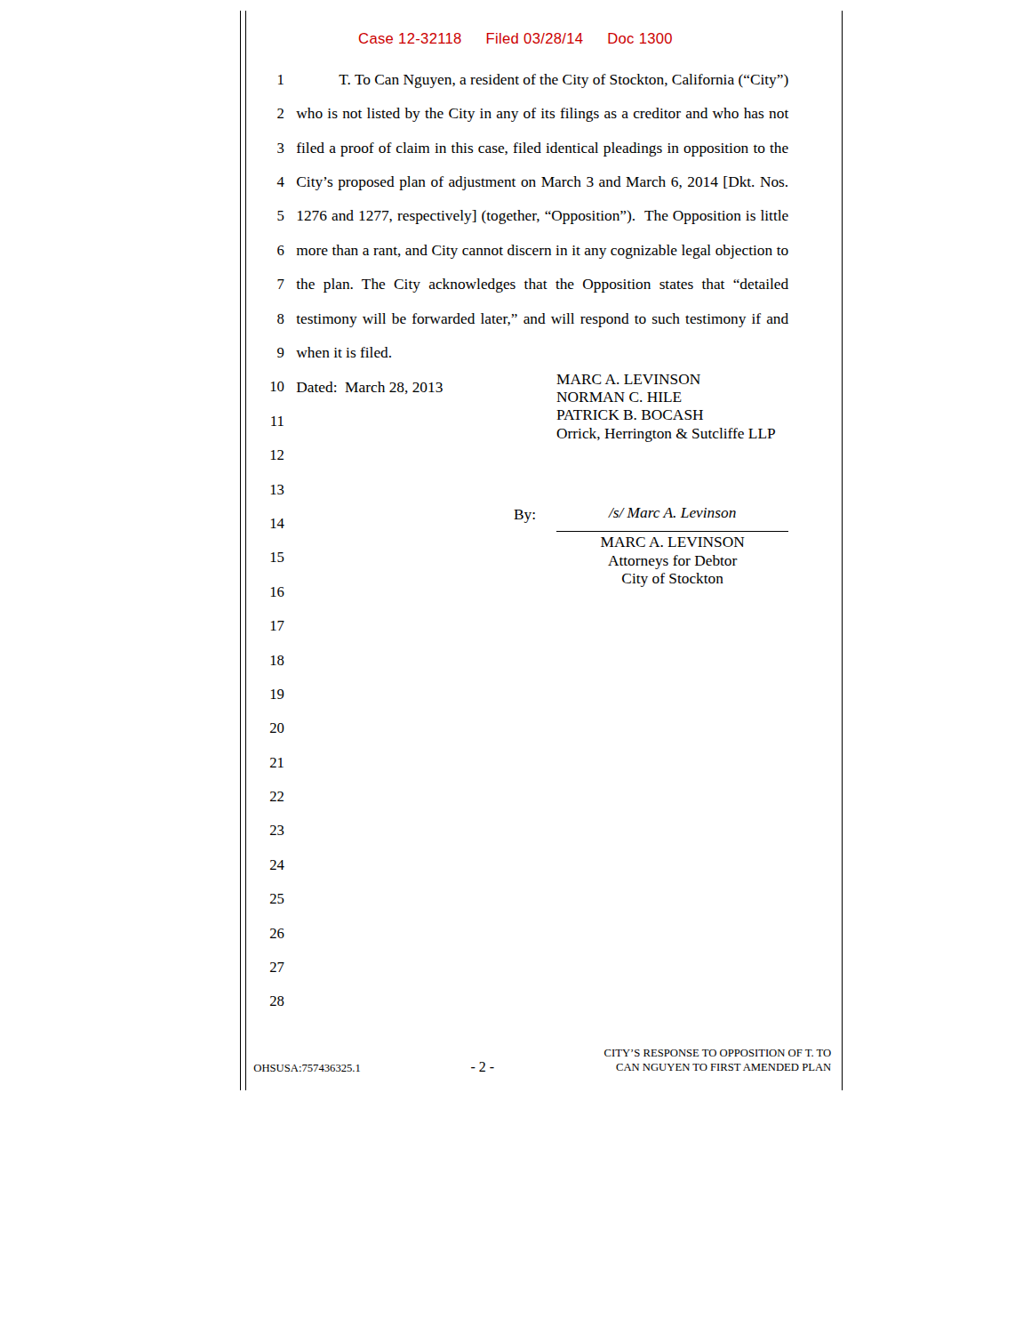Case 12-32118 Filed 03/28/14 Doc 1300
1
2
3
4
5
6
7
8
9
10
11
12
13
14
15
16
17
18
19
20
21
22
23
24
25
26
27
28
T. To Can Nguyen, a resident of the City of Stockton, California (“City”) who is not listed by the City in any of its filings as a creditor and who has not filed a proof of claim in this case, filed identical pleadings in opposition to the City’s proposed plan of adjustment on March 3 and March 6, 2014 [Dkt. Nos. 1276 and 1277, respectively] (together, “Opposition”). The Opposition is little more than a rant, and City cannot discern in it any cognizable legal objection to the plan. The City acknowledges that the Opposition states that “detailed testimony will be forwarded later,” and will respond to such testimony if and when it is filed.
Dated: March 28, 2013
MARC A. LEVINSON
NORMAN C. HILE
PATRICK B. BOCASH
Orrick, Herrington & Sutcliffe LLP
By:
/s/ Marc A. Levinson
MARC A. LEVINSON
Attorneys for Debtor
City of Stockton
OHSUSA:757436325.1
- 2 -
CITY’S RESPONSE TO OPPOSITION OF T. TO
CAN NGUYEN TO FIRST AMENDED PLAN